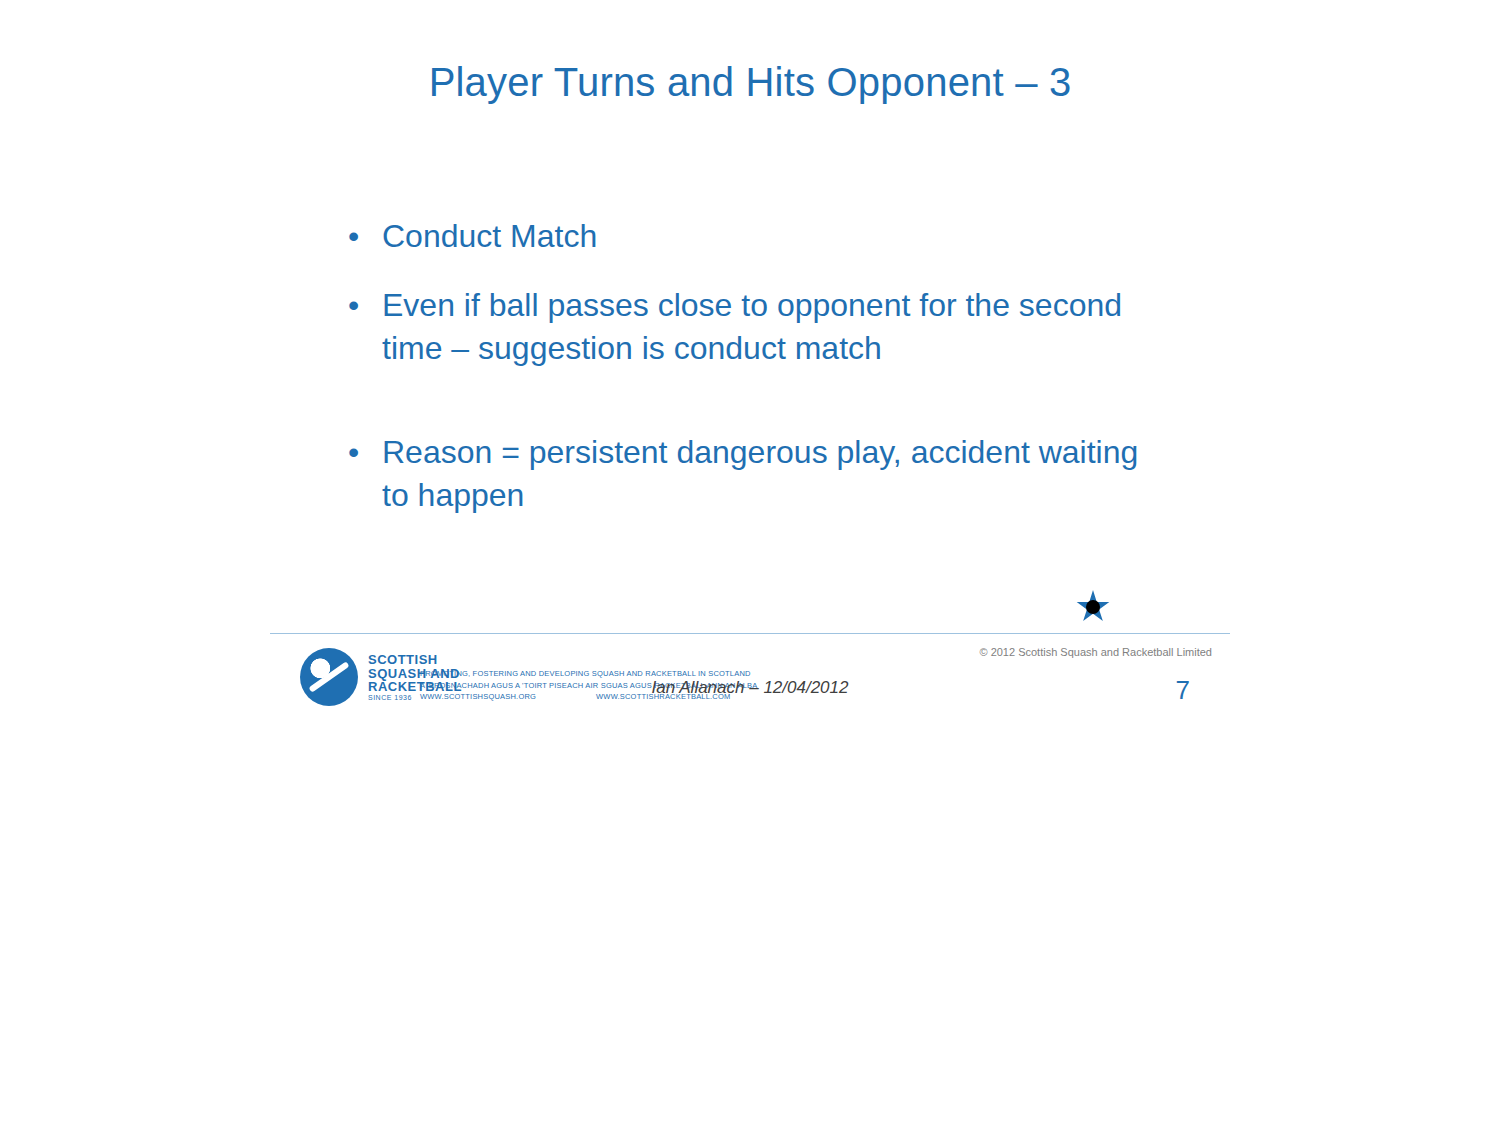Player Turns and Hits Opponent – 3
Conduct Match
Even if ball passes close to opponent for the second time – suggestion is conduct match
Reason = persistent dangerous play, accident waiting to happen
© 2012 Scottish Squash and Racketball Limited
SCOTTISH
SQUASH AND
RACKETBALL
SINCE 1936
PROMOTING, FOSTERING AND DEVELOPING SQUASH AND RACKETBALL IN SCOTLAND
A 'BROSNACHADH AGUS A 'TOIRT PISEACH AIR SGUAS AGUS RACKETBALL ANN AN ALBA
WWW.SCOTTISHSQUASH.ORG WWW.SCOTTISHRACKETBALL.COM
Ian Allanach – 12/04/2012
7